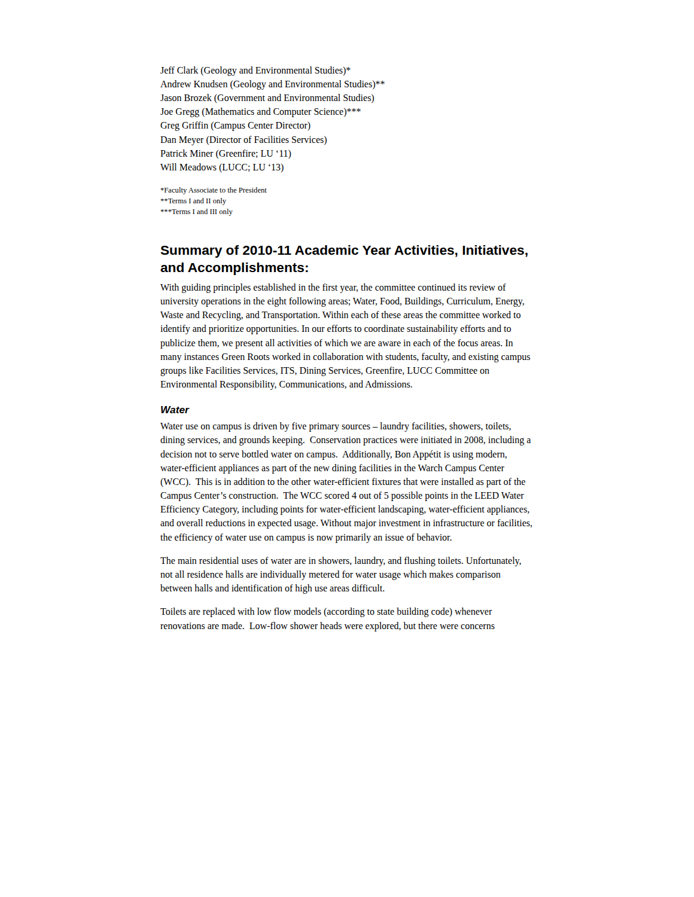Jeff Clark (Geology and Environmental Studies)*
Andrew Knudsen (Geology and Environmental Studies)**
Jason Brozek (Government and Environmental Studies)
Joe Gregg (Mathematics and Computer Science)***
Greg Griffin (Campus Center Director)
Dan Meyer (Director of Facilities Services)
Patrick Miner (Greenfire; LU ‘11)
Will Meadows (LUCC; LU ‘13)
*Faculty Associate to the President
**Terms I and II only
***Terms I and III only
Summary of 2010-11 Academic Year Activities, Initiatives, and Accomplishments:
With guiding principles established in the first year, the committee continued its review of university operations in the eight following areas; Water, Food, Buildings, Curriculum, Energy, Waste and Recycling, and Transportation. Within each of these areas the committee worked to identify and prioritize opportunities. In our efforts to coordinate sustainability efforts and to publicize them, we present all activities of which we are aware in each of the focus areas. In many instances Green Roots worked in collaboration with students, faculty, and existing campus groups like Facilities Services, ITS, Dining Services, Greenfire, LUCC Committee on Environmental Responsibility, Communications, and Admissions.
Water
Water use on campus is driven by five primary sources – laundry facilities, showers, toilets, dining services, and grounds keeping. Conservation practices were initiated in 2008, including a decision not to serve bottled water on campus. Additionally, Bon Appétit is using modern, water-efficient appliances as part of the new dining facilities in the Warch Campus Center (WCC). This is in addition to the other water-efficient fixtures that were installed as part of the Campus Center’s construction. The WCC scored 4 out of 5 possible points in the LEED Water Efficiency Category, including points for water-efficient landscaping, water-efficient appliances, and overall reductions in expected usage. Without major investment in infrastructure or facilities, the efficiency of water use on campus is now primarily an issue of behavior.
The main residential uses of water are in showers, laundry, and flushing toilets. Unfortunately, not all residence halls are individually metered for water usage which makes comparison between halls and identification of high use areas difficult.
Toilets are replaced with low flow models (according to state building code) whenever renovations are made. Low-flow shower heads were explored, but there were concerns